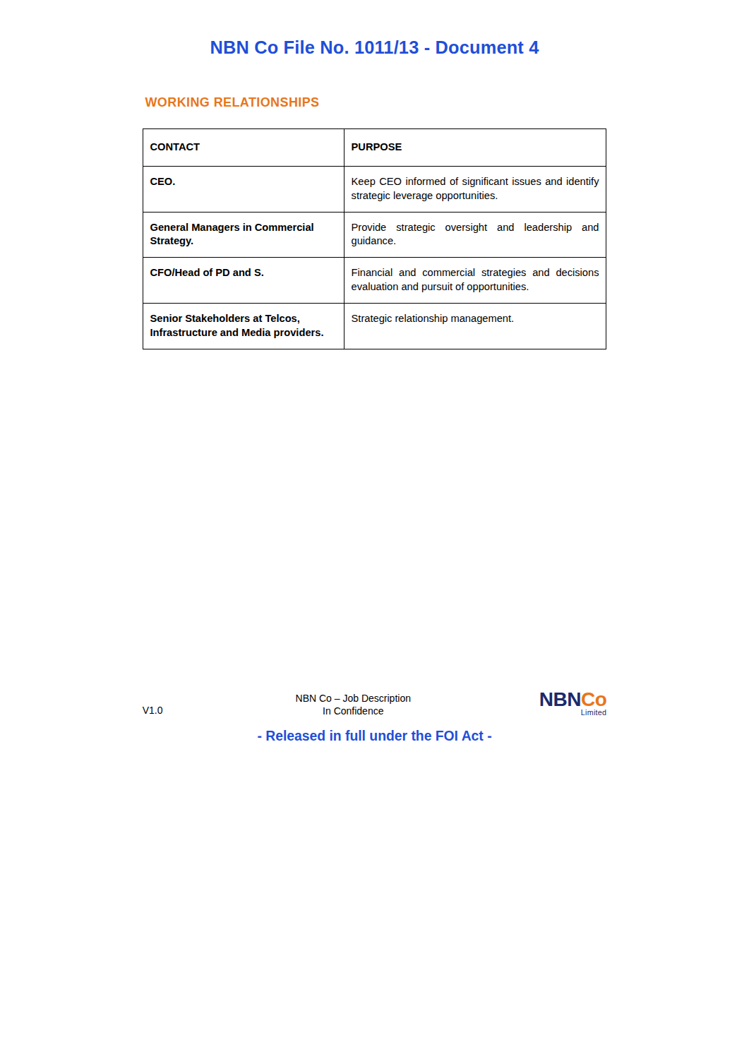NBN Co File No. 1011/13 - Document 4
WORKING RELATIONSHIPS
| CONTACT | PURPOSE |
| CEO. | Keep CEO informed of significant issues and identify strategic leverage opportunities. |
| General Managers in Commercial Strategy. | Provide strategic oversight and leadership and guidance. |
| CFO/Head of PD and S. | Financial and commercial strategies and decisions evaluation and pursuit of opportunities. |
| Senior Stakeholders at Telcos, Infrastructure and Media providers. | Strategic relationship management. |
V1.0
NBN Co – Job Description
In Confidence
NBNCo
Limited
- Released in full under the FOI Act -